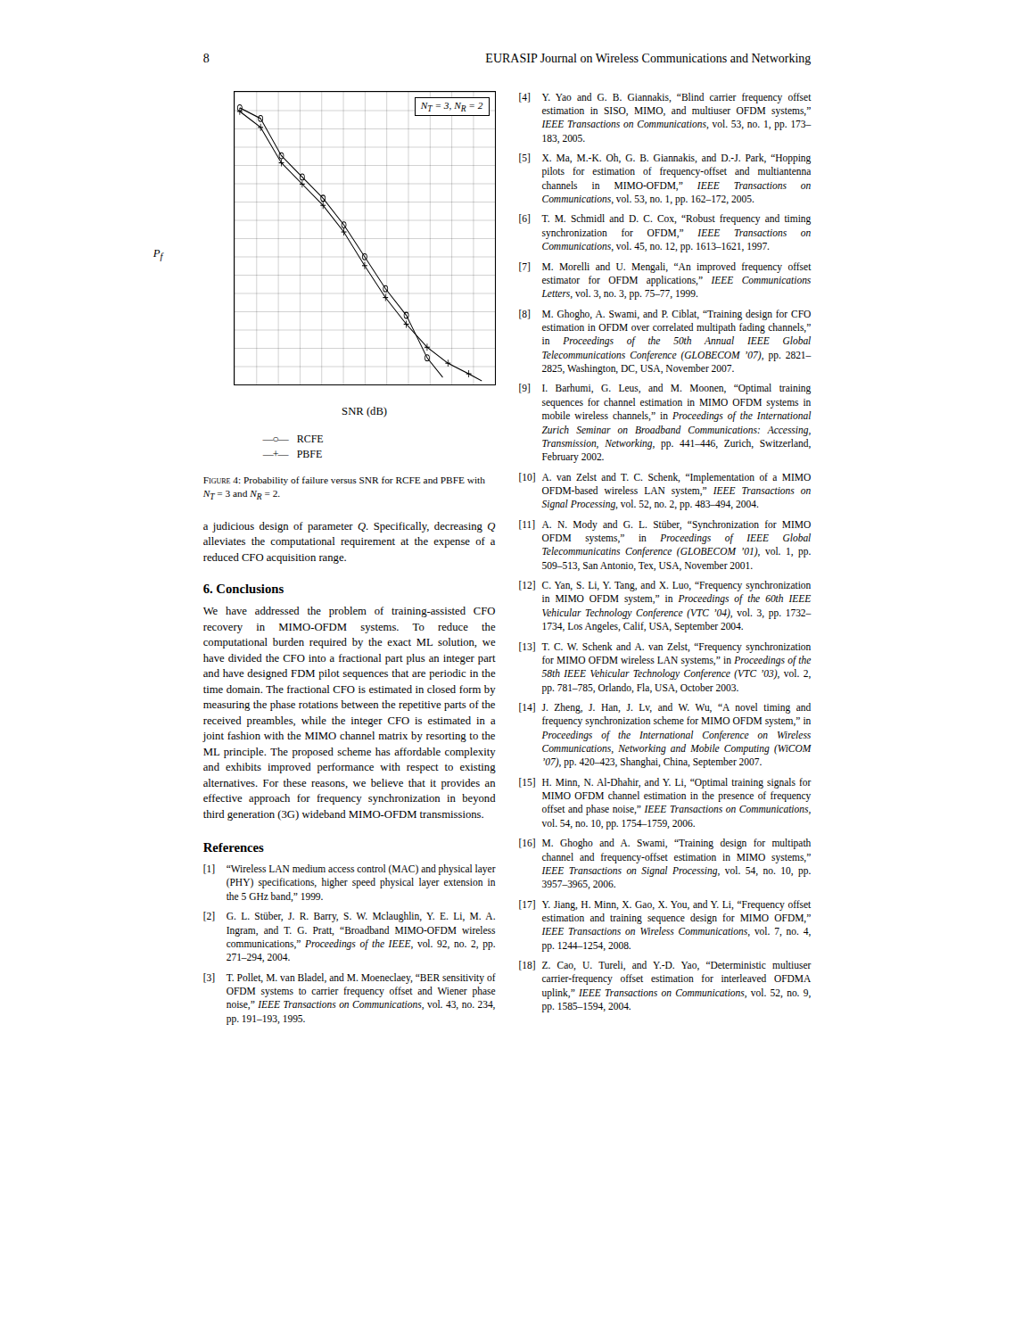8
EURASIP Journal on Wireless Communications and Networking
Pf
NT = 3, NR = 2
100 10−1 10−2 10−3 10−4
−18 −15 −12 −9 −6
SNR (dB)
—○— RCFE
—+— PBFE
Figure 4: Probability of failure versus SNR for RCFE and PBFE with NT = 3 and NR = 2.
a judicious design of parameter Q. Specifically, decreasing Q alleviates the computational requirement at the expense of a reduced CFO acquisition range.
6. Conclusions
We have addressed the problem of training-assisted CFO recovery in MIMO-OFDM systems. To reduce the computational burden required by the exact ML solution, we have divided the CFO into a fractional part plus an integer part and have designed FDM pilot sequences that are periodic in the time domain. The fractional CFO is estimated in closed form by measuring the phase rotations between the repetitive parts of the received preambles, while the integer CFO is estimated in a joint fashion with the MIMO channel matrix by resorting to the ML principle. The proposed scheme has affordable complexity and exhibits improved performance with respect to existing alternatives. For these reasons, we believe that it provides an effective approach for frequency synchronization in beyond third generation (3G) wideband MIMO-OFDM transmissions.
References
[1] “Wireless LAN medium access control (MAC) and physical layer (PHY) specifications, higher speed physical layer extension in the 5 GHz band,” 1999.
[2] G. L. Stüber, J. R. Barry, S. W. Mclaughlin, Y. E. Li, M. A. Ingram, and T. G. Pratt, “Broadband MIMO-OFDM wireless communications,” Proceedings of the IEEE, vol. 92, no. 2, pp. 271–294, 2004.
[3] T. Pollet, M. van Bladel, and M. Moeneclaey, “BER sensitivity of OFDM systems to carrier frequency offset and Wiener phase noise,” IEEE Transactions on Communications, vol. 43, no. 234, pp. 191–193, 1995.
[4] Y. Yao and G. B. Giannakis, “Blind carrier frequency offset estimation in SISO, MIMO, and multiuser OFDM systems,” IEEE Transactions on Communications, vol. 53, no. 1, pp. 173–183, 2005.
[5] X. Ma, M.-K. Oh, G. B. Giannakis, and D.-J. Park, “Hopping pilots for estimation of frequency-offset and multiantenna channels in MIMO-OFDM,” IEEE Transactions on Communications, vol. 53, no. 1, pp. 162–172, 2005.
[6] T. M. Schmidl and D. C. Cox, “Robust frequency and timing synchronization for OFDM,” IEEE Transactions on Communications, vol. 45, no. 12, pp. 1613–1621, 1997.
[7] M. Morelli and U. Mengali, “An improved frequency offset estimator for OFDM applications,” IEEE Communications Letters, vol. 3, no. 3, pp. 75–77, 1999.
[8] M. Ghogho, A. Swami, and P. Ciblat, “Training design for CFO estimation in OFDM over correlated multipath fading channels,” in Proceedings of the 50th Annual IEEE Global Telecommunications Conference (GLOBECOM ’07), pp. 2821–2825, Washington, DC, USA, November 2007.
[9] I. Barhumi, G. Leus, and M. Moonen, “Optimal training sequences for channel estimation in MIMO OFDM systems in mobile wireless channels,” in Proceedings of the International Zurich Seminar on Broadband Communications: Accessing, Transmission, Networking, pp. 441–446, Zurich, Switzerland, February 2002.
[10] A. van Zelst and T. C. Schenk, “Implementation of a MIMO OFDM-based wireless LAN system,” IEEE Transactions on Signal Processing, vol. 52, no. 2, pp. 483–494, 2004.
[11] A. N. Mody and G. L. Stüber, “Synchronization for MIMO OFDM systems,” in Proceedings of IEEE Global Telecommunicatins Conference (GLOBECOM ’01), vol. 1, pp. 509–513, San Antonio, Tex, USA, November 2001.
[12] C. Yan, S. Li, Y. Tang, and X. Luo, “Frequency synchronization in MIMO OFDM system,” in Proceedings of the 60th IEEE Vehicular Technology Conference (VTC ’04), vol. 3, pp. 1732–1734, Los Angeles, Calif, USA, September 2004.
[13] T. C. W. Schenk and A. van Zelst, “Frequency synchronization for MIMO OFDM wireless LAN systems,” in Proceedings of the 58th IEEE Vehicular Technology Conference (VTC ’03), vol. 2, pp. 781–785, Orlando, Fla, USA, October 2003.
[14] J. Zheng, J. Han, J. Lv, and W. Wu, “A novel timing and frequency synchronization scheme for MIMO OFDM system,” in Proceedings of the International Conference on Wireless Communications, Networking and Mobile Computing (WiCOM ’07), pp. 420–423, Shanghai, China, September 2007.
[15] H. Minn, N. Al-Dhahir, and Y. Li, “Optimal training signals for MIMO OFDM channel estimation in the presence of frequency offset and phase noise,” IEEE Transactions on Communications, vol. 54, no. 10, pp. 1754–1759, 2006.
[16] M. Ghogho and A. Swami, “Training design for multipath channel and frequency-offset estimation in MIMO systems,” IEEE Transactions on Signal Processing, vol. 54, no. 10, pp. 3957–3965, 2006.
[17] Y. Jiang, H. Minn, X. Gao, X. You, and Y. Li, “Frequency offset estimation and training sequence design for MIMO OFDM,” IEEE Transactions on Wireless Communications, vol. 7, no. 4, pp. 1244–1254, 2008.
[18] Z. Cao, U. Tureli, and Y.-D. Yao, “Deterministic multiuser carrier-frequency offset estimation for interleaved OFDMA uplink,” IEEE Transactions on Communications, vol. 52, no. 9, pp. 1585–1594, 2004.